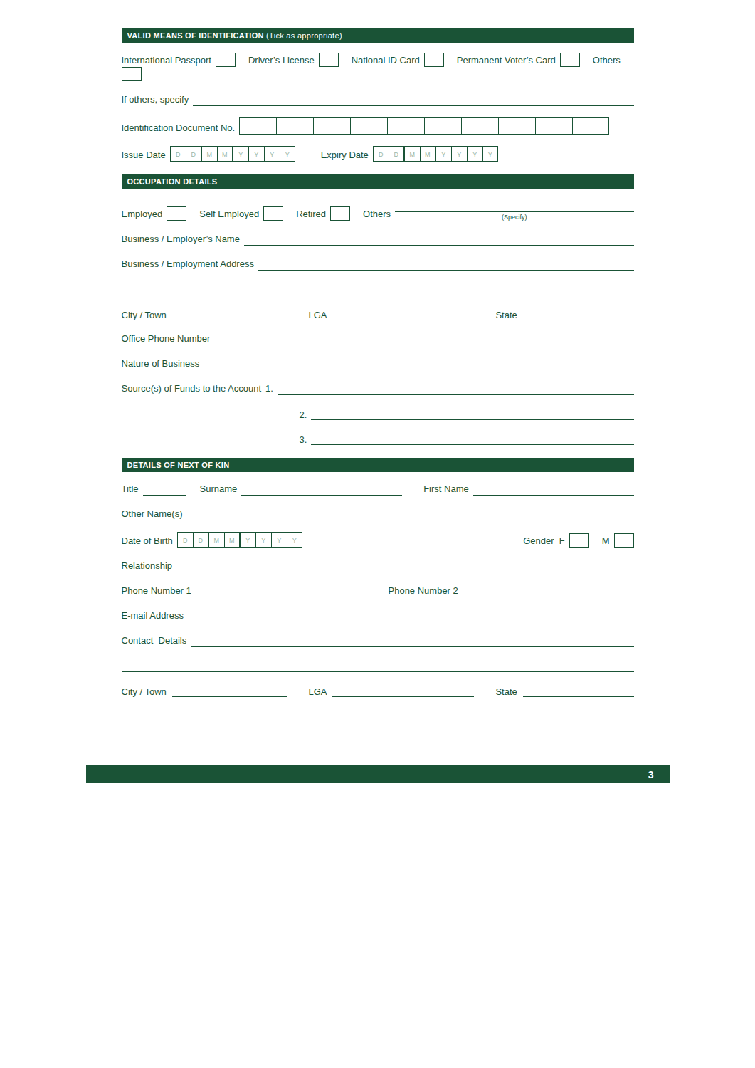VALID MEANS OF IDENTIFICATION (Tick as appropriate)
International Passport Driver’s License National ID Card Permanent Voter’s Card Others
If others, specify
Identification Document No.
Issue Date DD MM YYYY Expiry Date DD MM YYYY
OCCUPATION DETAILS
Employed Self Employed Retired Others
(Specify)
Business / Employer’s Name
Business / Employment Address
City / Town
LGA
State
Office Phone Number
Nature of Business
Source(s) of Funds to the Account 1.
2.
3.
DETAILS OF NEXT OF KIN
Title Surname First Name
Other Name(s)
Date of Birth DD MM YYYY Gender F M
Relationship
Phone Number 1 Phone Number 2
E-mail Address
Contact Details
City / Town
LGA
State
3